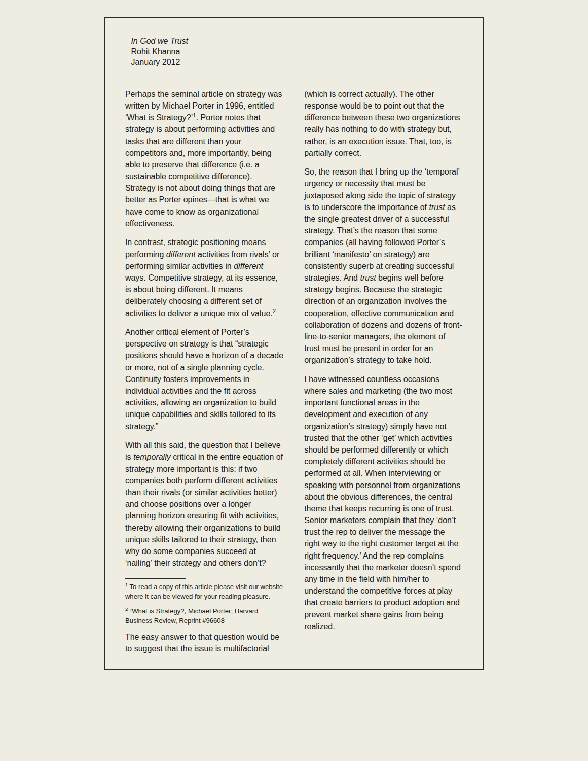In God we Trust
Rohit Khanna
January 2012
Perhaps the seminal article on strategy was written by Michael Porter in 1996, entitled ‘What is Strategy?’1. Porter notes that strategy is about performing activities and tasks that are different than your competitors and, more importantly, being able to preserve that difference (i.e. a sustainable competitive difference). Strategy is not about doing things that are better as Porter opines---that is what we have come to know as organizational effectiveness.
In contrast, strategic positioning means performing different activities from rivals’ or performing similar activities in different ways. Competitive strategy, at its essence, is about being different. It means deliberately choosing a different set of activities to deliver a unique mix of value.2
Another critical element of Porter’s perspective on strategy is that “strategic positions should have a horizon of a decade or more, not of a single planning cycle. Continuity fosters improvements in individual activities and the fit across activities, allowing an organization to build unique capabilities and skills tailored to its strategy.”
With all this said, the question that I believe is temporally critical in the entire equation of strategy more important is this: if two companies both perform different activities than their rivals (or similar activities better) and choose positions over a longer planning horizon ensuring fit with activities, thereby allowing their organizations to build unique skills tailored to their strategy, then why do some companies succeed at ‘nailing’ their strategy and others don’t?
1 To read a copy of this article please visit our website where it can be viewed for your reading pleasure.
2 “What is Strategy?, Michael Porter; Harvard Business Review, Reprint #96608
The easy answer to that question would be to suggest that the issue is multifactorial (which is correct actually). The other response would be to point out that the difference between these two organizations really has nothing to do with strategy but, rather, is an execution issue. That, too, is partially correct.
So, the reason that I bring up the ‘temporal’ urgency or necessity that must be juxtaposed along side the topic of strategy is to underscore the importance of trust as the single greatest driver of a successful strategy. That’s the reason that some companies (all having followed Porter’s brilliant ‘manifesto’ on strategy) are consistently superb at creating successful strategies. And trust begins well before strategy begins. Because the strategic direction of an organization involves the cooperation, effective communication and collaboration of dozens and dozens of front-line-to-senior managers, the element of trust must be present in order for an organization’s strategy to take hold.
I have witnessed countless occasions where sales and marketing (the two most important functional areas in the development and execution of any organization’s strategy) simply have not trusted that the other ‘get’ which activities should be performed differently or which completely different activities should be performed at all. When interviewing or speaking with personnel from organizations about the obvious differences, the central theme that keeps recurring is one of trust. Senior marketers complain that they ‘don’t trust the rep to deliver the message the right way to the right customer target at the right frequency.’ And the rep complains incessantly that the marketer doesn’t spend any time in the field with him/her to understand the competitive forces at play that create barriers to product adoption and prevent market share gains from being realized.